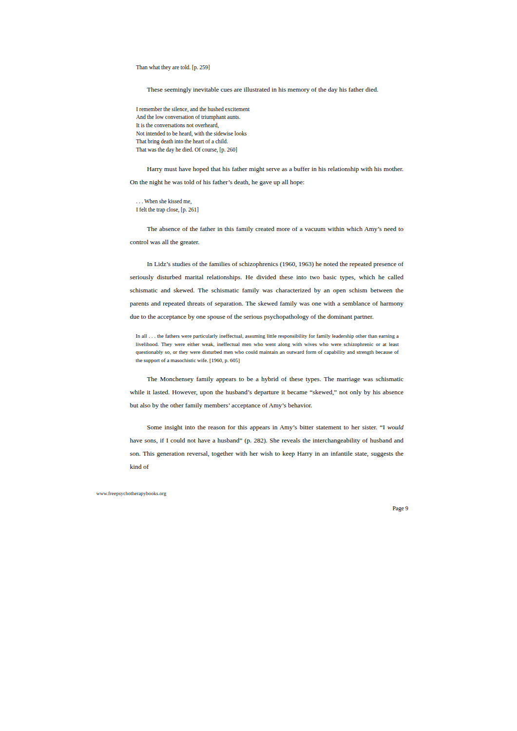Than what they are told. [p. 259]
These seemingly inevitable cues are illustrated in his memory of the day his father died.
I remember the silence, and the hushed excitement
And the low conversation of triumphant aunts.
It is the conversations not overheard,
Not intended to be heard, with the sidewise looks
That bring death into the heart of a child.
That was the day he died. Of course, [p. 260]
Harry must have hoped that his father might serve as a buffer in his relationship with his mother. On the night he was told of his father’s death, he gave up all hope:
. . . When she kissed me,
I felt the trap close, [p. 261]
The absence of the father in this family created more of a vacuum within which Amy’s need to control was all the greater.
In Lidz’s studies of the families of schizophrenics (1960, 1963) he noted the repeated presence of seriously disturbed marital relationships. He divided these into two basic types, which he called schismatic and skewed. The schismatic family was characterized by an open schism between the parents and repeated threats of separation. The skewed family was one with a semblance of harmony due to the acceptance by one spouse of the serious psychopathology of the dominant partner.
In all . . . the fathers were particularly ineffectual, assuming little responsibility for family leadership other than earning a livelihood. They were either weak, ineffectual men who went along with wives who were schizophrenic or at least questionably so, or they were disturbed men who could maintain an outward form of capability and strength because of the support of a masochistic wife. [1960, p. 605]
The Monchensey family appears to be a hybrid of these types. The marriage was schismatic while it lasted. However, upon the husband’s departure it became “skewed,” not only by his absence but also by the other family members’ acceptance of Amy’s behavior.
Some insight into the reason for this appears in Amy’s bitter statement to her sister. “I would have sons, if I could not have a husband” (p. 282). She reveals the interchangeability of husband and son. This generation reversal, together with her wish to keep Harry in an infantile state, suggests the kind of
www.freepsychotherapybooks.org
Page 9